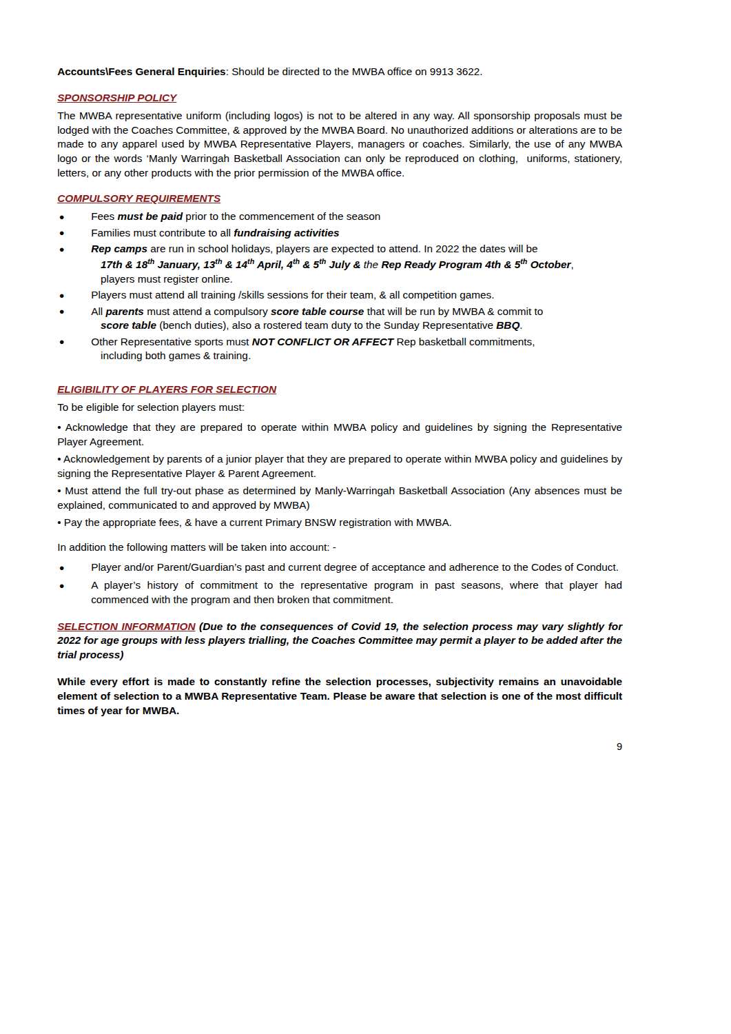Accounts\Fees General Enquiries: Should be directed to the MWBA office on 9913 3622.
SPONSORSHIP POLICY
The MWBA representative uniform (including logos) is not to be altered in any way. All sponsorship proposals must be lodged with the Coaches Committee, & approved by the MWBA Board. No unauthorized additions or alterations are to be made to any apparel used by MWBA Representative Players, managers or coaches. Similarly, the use of any MWBA logo or the words ‘Manly Warringah Basketball Association can only be reproduced on clothing, uniforms, stationery, letters, or any other products with the prior permission of the MWBA office.
COMPULSORY REQUIREMENTS
Fees must be paid prior to the commencement of the season
Families must contribute to all fundraising activities
Rep camps are run in school holidays, players are expected to attend. In 2022 the dates will be 17th & 18th January, 13th & 14th April, 4th & 5th July & the Rep Ready Program 4th & 5th October, players must register online.
Players must attend all training /skills sessions for their team, & all competition games.
All parents must attend a compulsory score table course that will be run by MWBA & commit to score table (bench duties), also a rostered team duty to the Sunday Representative BBQ.
Other Representative sports must NOT CONFLICT OR AFFECT Rep basketball commitments, including both games & training.
ELIGIBILITY OF PLAYERS FOR SELECTION
To be eligible for selection players must:
• Acknowledge that they are prepared to operate within MWBA policy and guidelines by signing the Representative Player Agreement.
• Acknowledgement by parents of a junior player that they are prepared to operate within MWBA policy and guidelines by signing the Representative Player & Parent Agreement.
• Must attend the full try-out phase as determined by Manly-Warringah Basketball Association (Any absences must be explained, communicated to and approved by MWBA)
• Pay the appropriate fees, & have a current Primary BNSW registration with MWBA.
In addition the following matters will be taken into account: -
Player and/or Parent/Guardian’s past and current degree of acceptance and adherence to the Codes of Conduct.
A player’s history of commitment to the representative program in past seasons, where that player had commenced with the program and then broken that commitment.
SELECTION INFORMATION (Due to the consequences of Covid 19, the selection process may vary slightly for 2022 for age groups with less players trialling, the Coaches Committee may permit a player to be added after the trial process)
While every effort is made to constantly refine the selection processes, subjectivity remains an unavoidable element of selection to a MWBA Representative Team. Please be aware that selection is one of the most difficult times of year for MWBA.
9